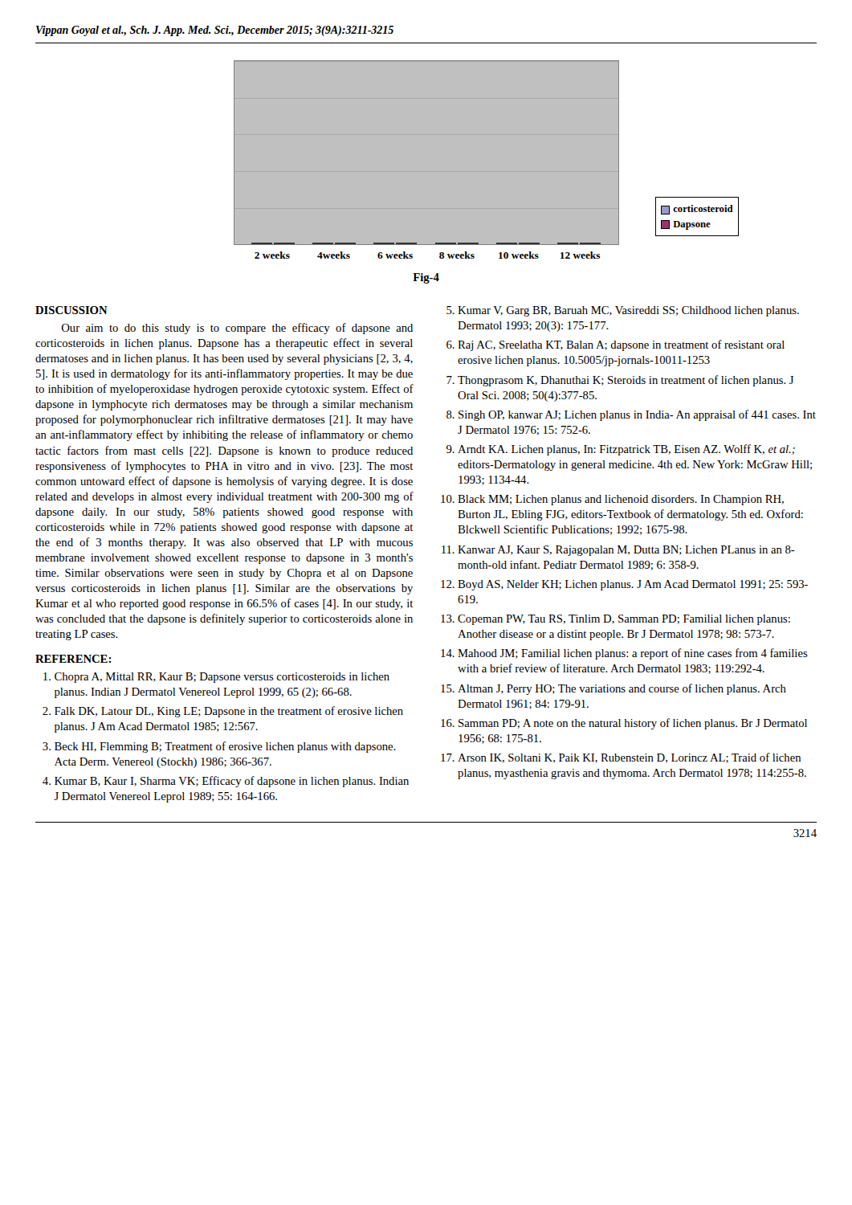Vippan Goyal et al., Sch. J. App. Med. Sci., December 2015; 3(9A):3211-3215
corticosteroid
Dapsone
2 weeks 4weeks 6 weeks 8 weeks 10 weeks 12 weeks
Fig-4
Discussion
Our aim to do this study is to compare the efficacy of dapsone and corticosteroids in lichen planus. Dapsone has a therapeutic effect in several dermatoses and in lichen planus. It has been used by several physicians [2, 3, 4, 5]. It is used in dermatology for its anti-inflammatory properties. It may be due to inhibition of myeloperoxidase hydrogen peroxide cytotoxic system. Effect of dapsone in lymphocyte rich dermatoses may be through a similar mechanism proposed for polymorphonuclear rich infiltrative dermatoses [21]. It may have an ant-inflammatory effect by inhibiting the release of inflammatory or chemo tactic factors from mast cells [22]. Dapsone is known to produce reduced responsiveness of lymphocytes to PHA in vitro and in vivo. [23]. The most common untoward effect of dapsone is hemolysis of varying degree. It is dose related and develops in almost every individual treatment with 200-300 mg of dapsone daily. In our study, 58% patients showed good response with corticosteroids while in 72% patients showed good response with dapsone at the end of 3 months therapy. It was also observed that LP with mucous membrane involvement showed excellent response to dapsone in 3 month's time. Similar observations were seen in study by Chopra et al on Dapsone versus corticosteroids in lichen planus [1]. Similar are the observations by Kumar et al who reported good response in 66.5% of cases [4]. In our study, it was concluded that the dapsone is definitely superior to corticosteroids alone in treating LP cases.
Reference:
Chopra A, Mittal RR, Kaur B; Dapsone versus corticosteroids in lichen planus. Indian J Dermatol Venereol Leprol 1999, 65 (2); 66-68.
Falk DK, Latour DL, King LE; Dapsone in the treatment of erosive lichen planus. J Am Acad Dermatol 1985; 12:567.
Beck HI, Flemming B; Treatment of erosive lichen planus with dapsone. Acta Derm. Venereol (Stockh) 1986; 366-367.
Kumar B, Kaur I, Sharma VK; Efficacy of dapsone in lichen planus. Indian J Dermatol Venereol Leprol 1989; 55: 164-166.
Kumar V, Garg BR, Baruah MC, Vasireddi SS; Childhood lichen planus. Dermatol 1993; 20(3): 175-177.
Raj AC, Sreelatha KT, Balan A; dapsone in treatment of resistant oral erosive lichen planus. 10.5005/jp-jornals-10011-1253
Thongprasom K, Dhanuthai K; Steroids in treatment of lichen planus. J Oral Sci. 2008; 50(4):377-85.
Singh OP, kanwar AJ; Lichen planus in India- An appraisal of 441 cases. Int J Dermatol 1976; 15: 752-6.
Arndt KA. Lichen planus, In: Fitzpatrick TB, Eisen AZ. Wolff K, et al.; editors-Dermatology in general medicine. 4th ed. New York: McGraw Hill; 1993; 1134-44.
Black MM; Lichen planus and lichenoid disorders. In Champion RH, Burton JL, Ebling FJG, editors-Textbook of dermatology. 5th ed. Oxford: Blckwell Scientific Publications; 1992; 1675-98.
Kanwar AJ, Kaur S, Rajagopalan M, Dutta BN; Lichen PLanus in an 8-month-old infant. Pediatr Dermatol 1989; 6: 358-9.
Boyd AS, Nelder KH; Lichen planus. J Am Acad Dermatol 1991; 25: 593-619.
Copeman PW, Tau RS, Tinlim D, Samman PD; Familial lichen planus: Another disease or a distint people. Br J Dermatol 1978; 98: 573-7.
Mahood JM; Familial lichen planus: a report of nine cases from 4 families with a brief review of literature. Arch Dermatol 1983; 119:292-4.
Altman J, Perry HO; The variations and course of lichen planus. Arch Dermatol 1961; 84: 179-91.
Samman PD; A note on the natural history of lichen planus. Br J Dermatol 1956; 68: 175-81.
Arson IK, Soltani K, Paik KI, Rubenstein D, Lorincz AL; Traid of lichen planus, myasthenia gravis and thymoma. Arch Dermatol 1978; 114:255-8.
3214